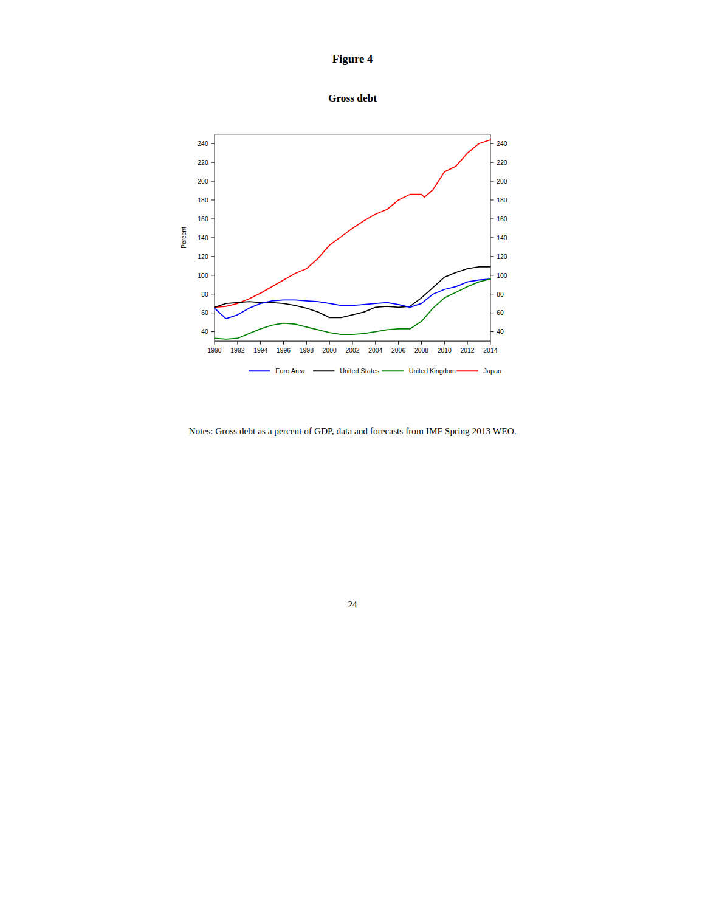Figure 4
Gross debt
Mapping: X(year) = 90 + (year-1990)*(480/24) = 90 + (year-1990)*20 Y(val) = 380 - (val-30)*(360/220) = 380 - (val-30)*1.63636 Percent 40 60 80 100 120 140 160 180 200 220 240 40 60 80 100 120 140 160 180 200 220 240 1990 1992 1994 1996 1998 2000 2002 2004 2006 2008 2010 2012 2014 Euro Area United States United Kingdom Japan
Notes: Gross debt as a percent of GDP, data and forecasts from IMF Spring 2013 WEO.
24